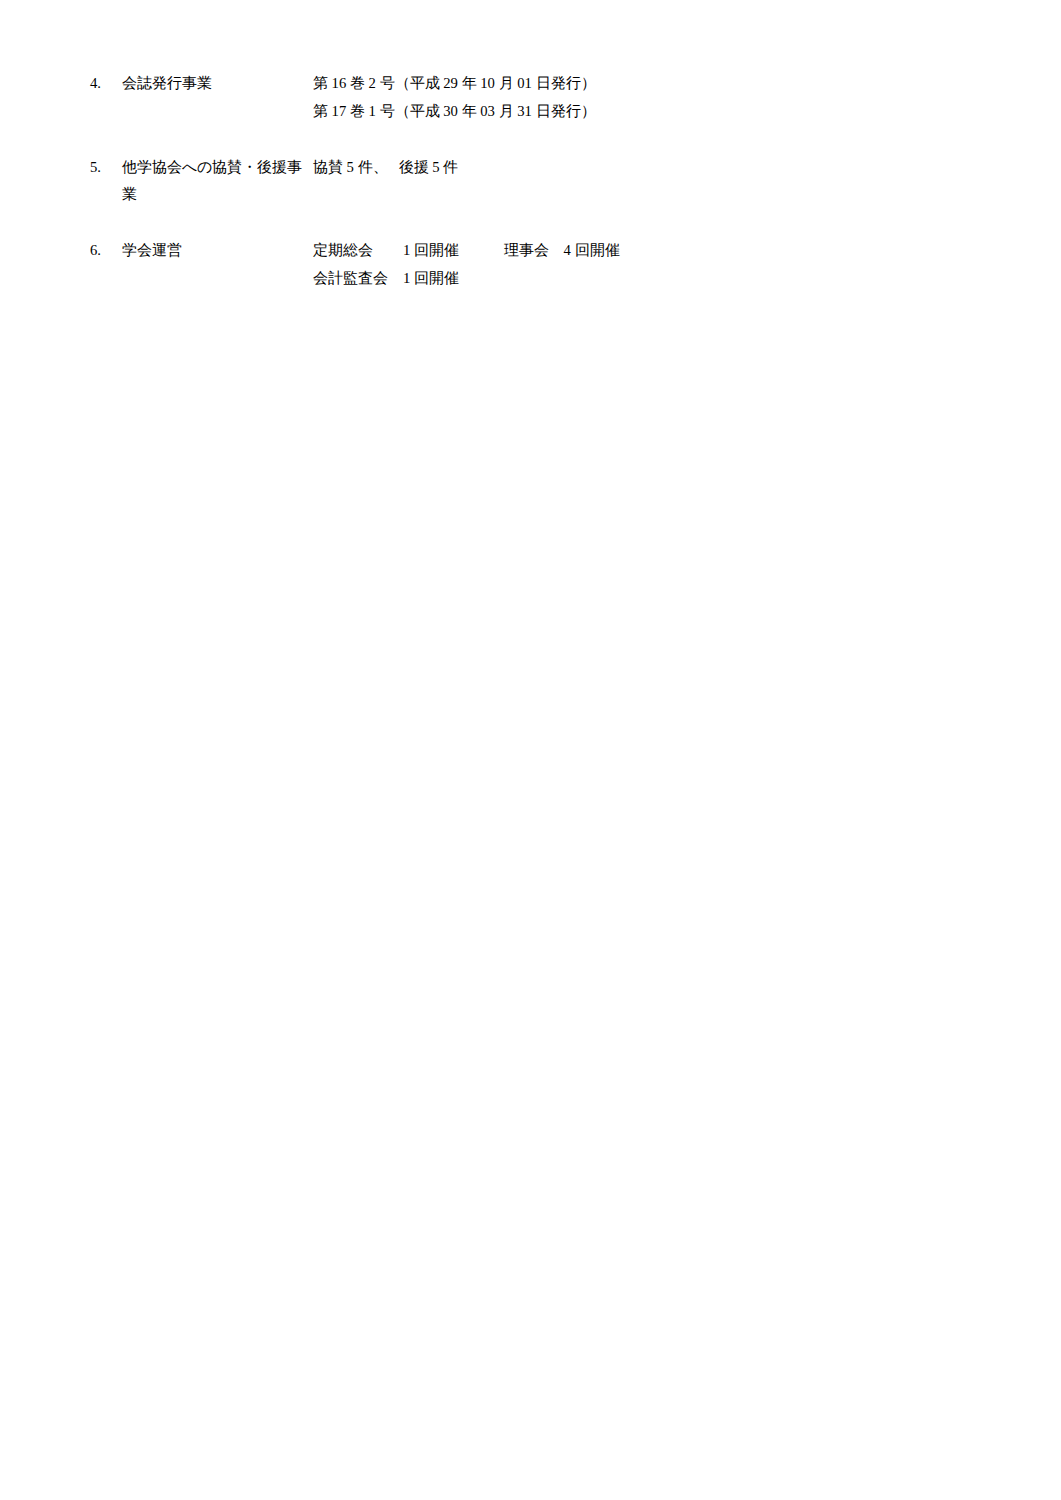4.
会誌発行事業
第 16 巻 2 号（平成 29 年 10 月 01 日発行） 第 17 巻 1 号（平成 30 年 03 月 31 日発行）
5.
他学協会への協賛・後援事業
協賛 5 件、 後援 5 件
6.
学会運営
定期総会　　1 回開催 理事会　4 回開催 会計監査会　1 回開催